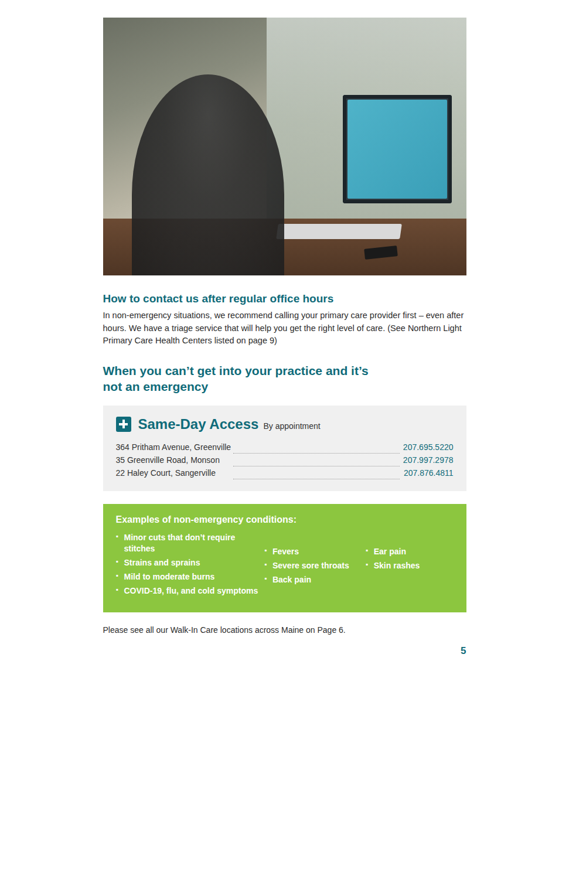How to contact us after regular office hours
In non-emergency situations, we recommend calling your primary care provider first – even after hours. We have a triage service that will help you get the right level of care. (See Northern Light Primary Care Health Centers listed on page 9)
When you can’t get into your practice and it’s
not an emergency
Same-Day Access
By appointment
| 364 Pritham Avenue, Greenville | | 207.695.5220 |
| 35 Greenville Road, Monson | | 207.997.2978 |
| 22 Haley Court, Sangerville | | 207.876.4811 |
Examples of non-emergency conditions:
Minor cuts that don’t require stitches
Strains and sprains
Mild to moderate burns
COVID-19, flu, and cold symptoms
Fevers
Severe sore throats
Back pain
Ear pain
Skin rashes
Please see all our Walk-In Care locations across Maine on Page 6.
5